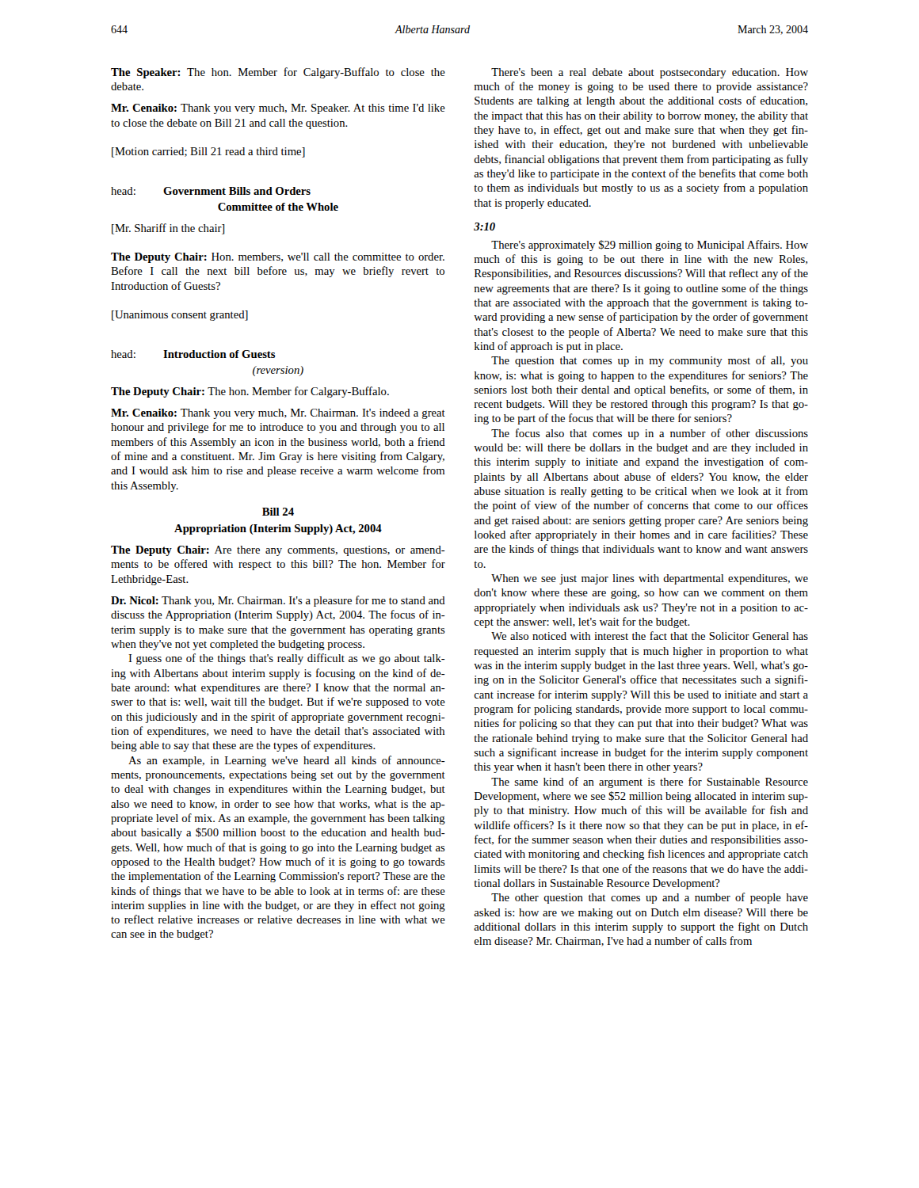644 Alberta Hansard March 23, 2004
The Speaker: The hon. Member for Calgary-Buffalo to close the debate.
Mr. Cenaiko: Thank you very much, Mr. Speaker. At this time I'd like to close the debate on Bill 21 and call the question.
[Motion carried; Bill 21 read a third time]
head: Government Bills and Orders
Committee of the Whole
[Mr. Shariff in the chair]
The Deputy Chair: Hon. members, we'll call the committee to order. Before I call the next bill before us, may we briefly revert to Introduction of Guests?
[Unanimous consent granted]
head: Introduction of Guests
(reversion)
The Deputy Chair: The hon. Member for Calgary-Buffalo.
Mr. Cenaiko: Thank you very much, Mr. Chairman. It's indeed a great honour and privilege for me to introduce to you and through you to all members of this Assembly an icon in the business world, both a friend of mine and a constituent. Mr. Jim Gray is here visiting from Calgary, and I would ask him to rise and please receive a warm welcome from this Assembly.
Bill 24
Appropriation (Interim Supply) Act, 2004
The Deputy Chair: Are there any comments, questions, or amendments to be offered with respect to this bill? The hon. Member for Lethbridge-East.
Dr. Nicol: Thank you, Mr. Chairman. It's a pleasure for me to stand and discuss the Appropriation (Interim Supply) Act, 2004. The focus of interim supply is to make sure that the government has operating grants when they've not yet completed the budgeting process.
I guess one of the things that's really difficult as we go about talking with Albertans about interim supply is focusing on the kind of debate around: what expenditures are there? I know that the normal answer to that is: well, wait till the budget. But if we're supposed to vote on this judiciously and in the spirit of appropriate government recognition of expenditures, we need to have the detail that's associated with being able to say that these are the types of expenditures.
As an example, in Learning we've heard all kinds of announcements, pronouncements, expectations being set out by the government to deal with changes in expenditures within the Learning budget, but also we need to know, in order to see how that works, what is the appropriate level of mix. As an example, the government has been talking about basically a $500 million boost to the education and health budgets. Well, how much of that is going to go into the Learning budget as opposed to the Health budget? How much of it is going to go towards the implementation of the Learning Commission's report? These are the kinds of things that we have to be able to look at in terms of: are these interim supplies in line with the budget, or are they in effect not going to reflect relative increases or relative decreases in line with what we can see in the budget?
There's been a real debate about postsecondary education. How much of the money is going to be used there to provide assistance? Students are talking at length about the additional costs of education, the impact that this has on their ability to borrow money, the ability that they have to, in effect, get out and make sure that when they get finished with their education, they're not burdened with unbelievable debts, financial obligations that prevent them from participating as fully as they'd like to participate in the context of the benefits that come both to them as individuals but mostly to us as a society from a population that is properly educated.
3:10
There's approximately $29 million going to Municipal Affairs. How much of this is going to be out there in line with the new Roles, Responsibilities, and Resources discussions? Will that reflect any of the new agreements that are there? Is it going to outline some of the things that are associated with the approach that the government is taking toward providing a new sense of participation by the order of government that's closest to the people of Alberta? We need to make sure that this kind of approach is put in place.
The question that comes up in my community most of all, you know, is: what is going to happen to the expenditures for seniors? The seniors lost both their dental and optical benefits, or some of them, in recent budgets. Will they be restored through this program? Is that going to be part of the focus that will be there for seniors?
The focus also that comes up in a number of other discussions would be: will there be dollars in the budget and are they included in this interim supply to initiate and expand the investigation of complaints by all Albertans about abuse of elders? You know, the elder abuse situation is really getting to be critical when we look at it from the point of view of the number of concerns that come to our offices and get raised about: are seniors getting proper care? Are seniors being looked after appropriately in their homes and in care facilities? These are the kinds of things that individuals want to know and want answers to.
When we see just major lines with departmental expenditures, we don't know where these are going, so how can we comment on them appropriately when individuals ask us? They're not in a position to accept the answer: well, let's wait for the budget.
We also noticed with interest the fact that the Solicitor General has requested an interim supply that is much higher in proportion to what was in the interim supply budget in the last three years. Well, what's going on in the Solicitor General's office that necessitates such a significant increase for interim supply? Will this be used to initiate and start a program for policing standards, provide more support to local communities for policing so that they can put that into their budget? What was the rationale behind trying to make sure that the Solicitor General had such a significant increase in budget for the interim supply component this year when it hasn't been there in other years?
The same kind of an argument is there for Sustainable Resource Development, where we see $52 million being allocated in interim supply to that ministry. How much of this will be available for fish and wildlife officers? Is it there now so that they can be put in place, in effect, for the summer season when their duties and responsibilities associated with monitoring and checking fish licences and appropriate catch limits will be there? Is that one of the reasons that we do have the additional dollars in Sustainable Resource Development?
The other question that comes up and a number of people have asked is: how are we making out on Dutch elm disease? Will there be additional dollars in this interim supply to support the fight on Dutch elm disease? Mr. Chairman, I've had a number of calls from